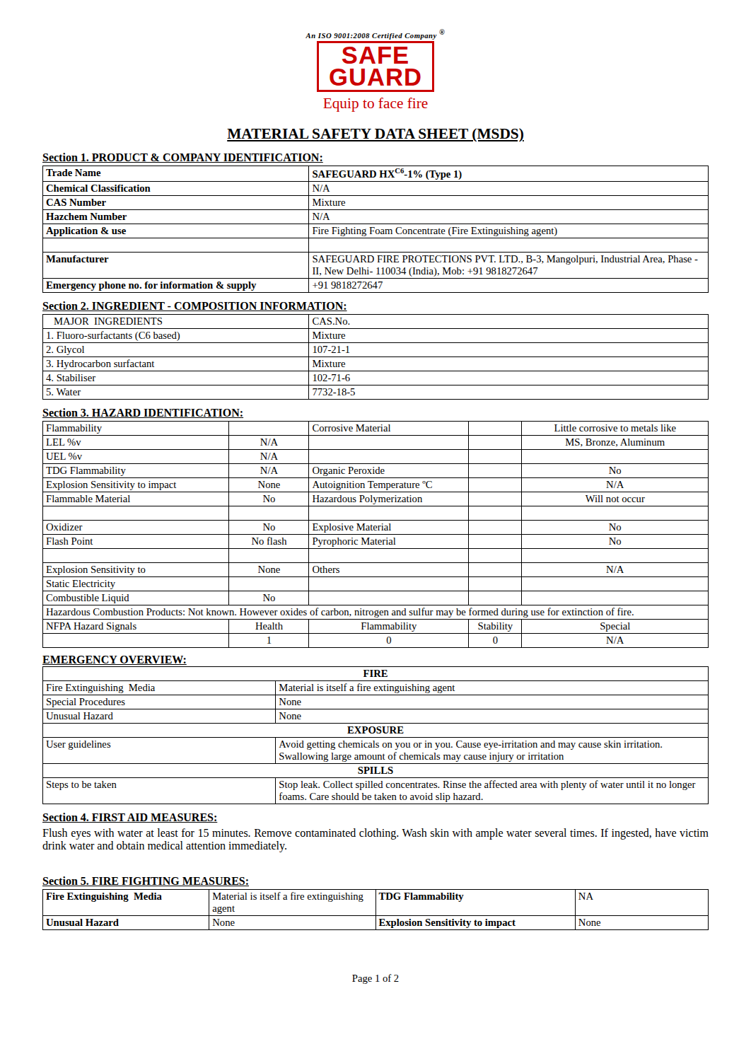An ISO 9001:2008 Certified Company ®
SAFE
GUARD
Equip to face fire
MATERIAL SAFETY DATA SHEET (MSDS)
Section 1. PRODUCT & COMPANY IDENTIFICATION:
| Trade Name | SAFEGUARD HX C6 -1% (Type 1) |
| Chemical Classification | N/A |
| CAS Number | Mixture |
| Hazchem Number | N/A |
| Application & use | Fire Fighting Foam Concentrate (Fire Extinguishing agent) |
| Manufacturer | SAFEGUARD FIRE PROTECTIONS PVT. LTD., B-3, Mangolpuri, Industrial Area, Phase -II, New Delhi- 110034 (India), Mob: +91 9818272647 |
| Emergency phone no. for information & supply | +91 9818272647 |
Section 2. INGREDIENT - COMPOSITION INFORMATION:
| MAJOR INGREDIENTS | CAS.No. |
| 1. Fluoro-surfactants (C6 based) | Mixture |
| 2. Glycol | 107-21-1 |
| 3. Hydrocarbon surfactant | Mixture |
| 4. Stabiliser | 102-71-6 |
| 5. Water | 7732-18-5 |
Section 3. HAZARD IDENTIFICATION:
| Flammability | | Corrosive Material | | Little corrosive to metals like |
| LEL %v | N/A | | | MS, Bronze, Aluminum |
| UEL %v | N/A | | | |
| TDG Flammability | N/A | Organic Peroxide | | No |
| Explosion Sensitivity to impact | None | Autoignition Temperature ºC | | N/A |
| Flammable Material | No | Hazardous Polymerization | | Will not occur |
| Oxidizer | No | Explosive Material | | No |
| Flash Point | No flash | Pyrophoric Material | | No |
| Explosion Sensitivity to | None | Others | | N/A |
| Static Electricity | | | | |
| Combustible Liquid | No | | | |
| Hazardous Combustion Products: Not known. However oxides of carbon, nitrogen and sulfur may be formed during use for extinction of fire. |
| NFPA Hazard Signals | Health | Flammability | Stability | Special |
| | 1 | 0 | 0 | N/A |
EMERGENCY OVERVIEW:
| FIRE |
| Fire Extinguishing Media | Material is itself a fire extinguishing agent |
| Special Procedures | None |
| Unusual Hazard | None |
| EXPOSURE |
| User guidelines | Avoid getting chemicals on you or in you. Cause eye-irritation and may cause skin irritation. Swallowing large amount of chemicals may cause injury or irritation |
| SPILLS |
| Steps to be taken | Stop leak. Collect spilled concentrates. Rinse the affected area with plenty of water until it no longer foams. Care should be taken to avoid slip hazard. |
Section 4. FIRST AID MEASURES:
Flush eyes with water at least for 15 minutes. Remove contaminated clothing. Wash skin with ample water several times. If ingested, have victim drink water and obtain medical attention immediately.
Section 5. FIRE FIGHTING MEASURES:
| Fire Extinguishing Media | Material is itself a fire extinguishing agent | TDG Flammability | NA |
| Unusual Hazard | None | Explosion Sensitivity to impact | None |
Page 1 of 2